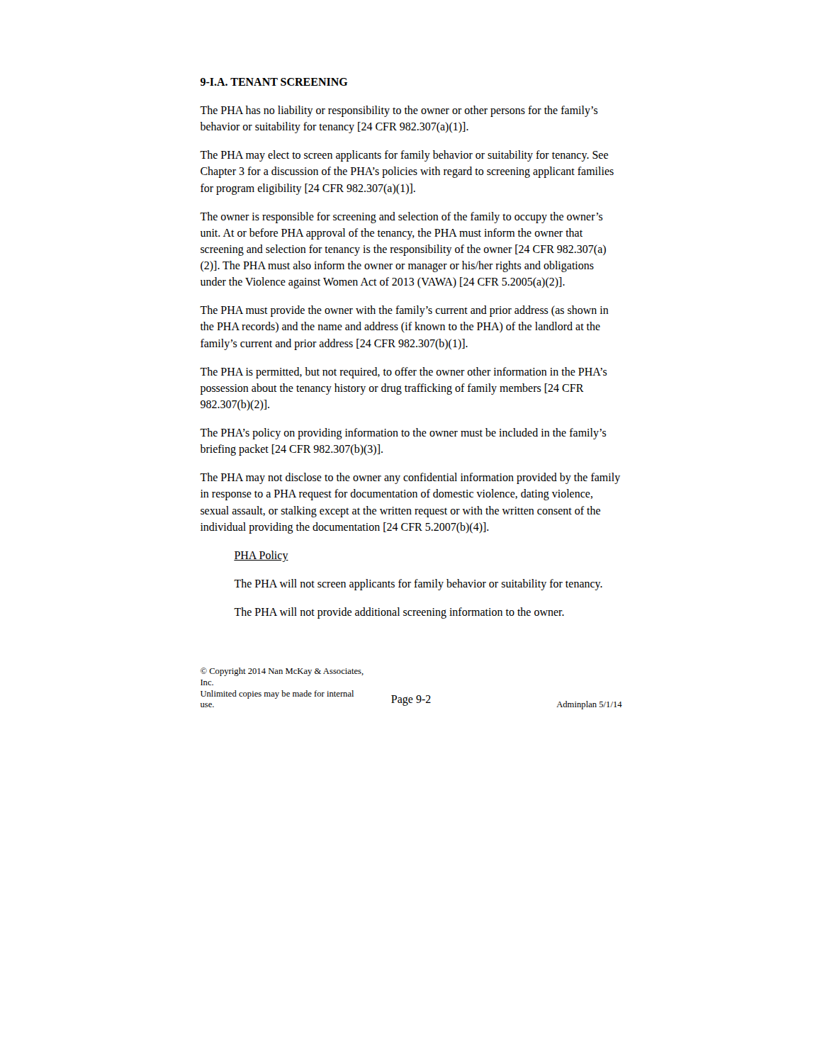9-I.A. TENANT SCREENING
The PHA has no liability or responsibility to the owner or other persons for the family’s behavior or suitability for tenancy [24 CFR 982.307(a)(1)].
The PHA may elect to screen applicants for family behavior or suitability for tenancy. See Chapter 3 for a discussion of the PHA’s policies with regard to screening applicant families for program eligibility [24 CFR 982.307(a)(1)].
The owner is responsible for screening and selection of the family to occupy the owner’s unit. At or before PHA approval of the tenancy, the PHA must inform the owner that screening and selection for tenancy is the responsibility of the owner [24 CFR 982.307(a)(2)]. The PHA must also inform the owner or manager or his/her rights and obligations under the Violence against Women Act of 2013 (VAWA) [24 CFR 5.2005(a)(2)].
The PHA must provide the owner with the family’s current and prior address (as shown in the PHA records) and the name and address (if known to the PHA) of the landlord at the family’s current and prior address [24 CFR 982.307(b)(1)].
The PHA is permitted, but not required, to offer the owner other information in the PHA’s possession about the tenancy history or drug trafficking of family members [24 CFR 982.307(b)(2)].
The PHA’s policy on providing information to the owner must be included in the family’s briefing packet [24 CFR 982.307(b)(3)].
The PHA may not disclose to the owner any confidential information provided by the family in response to a PHA request for documentation of domestic violence, dating violence, sexual assault, or stalking except at the written request or with the written consent of the individual providing the documentation [24 CFR 5.2007(b)(4)].
PHA Policy
The PHA will not screen applicants for family behavior or suitability for tenancy.
The PHA will not provide additional screening information to the owner.
© Copyright 2014 Nan McKay & Associates, Inc.
Unlimited copies may be made for internal use.
Page 9-2
Adminplan 5/1/14